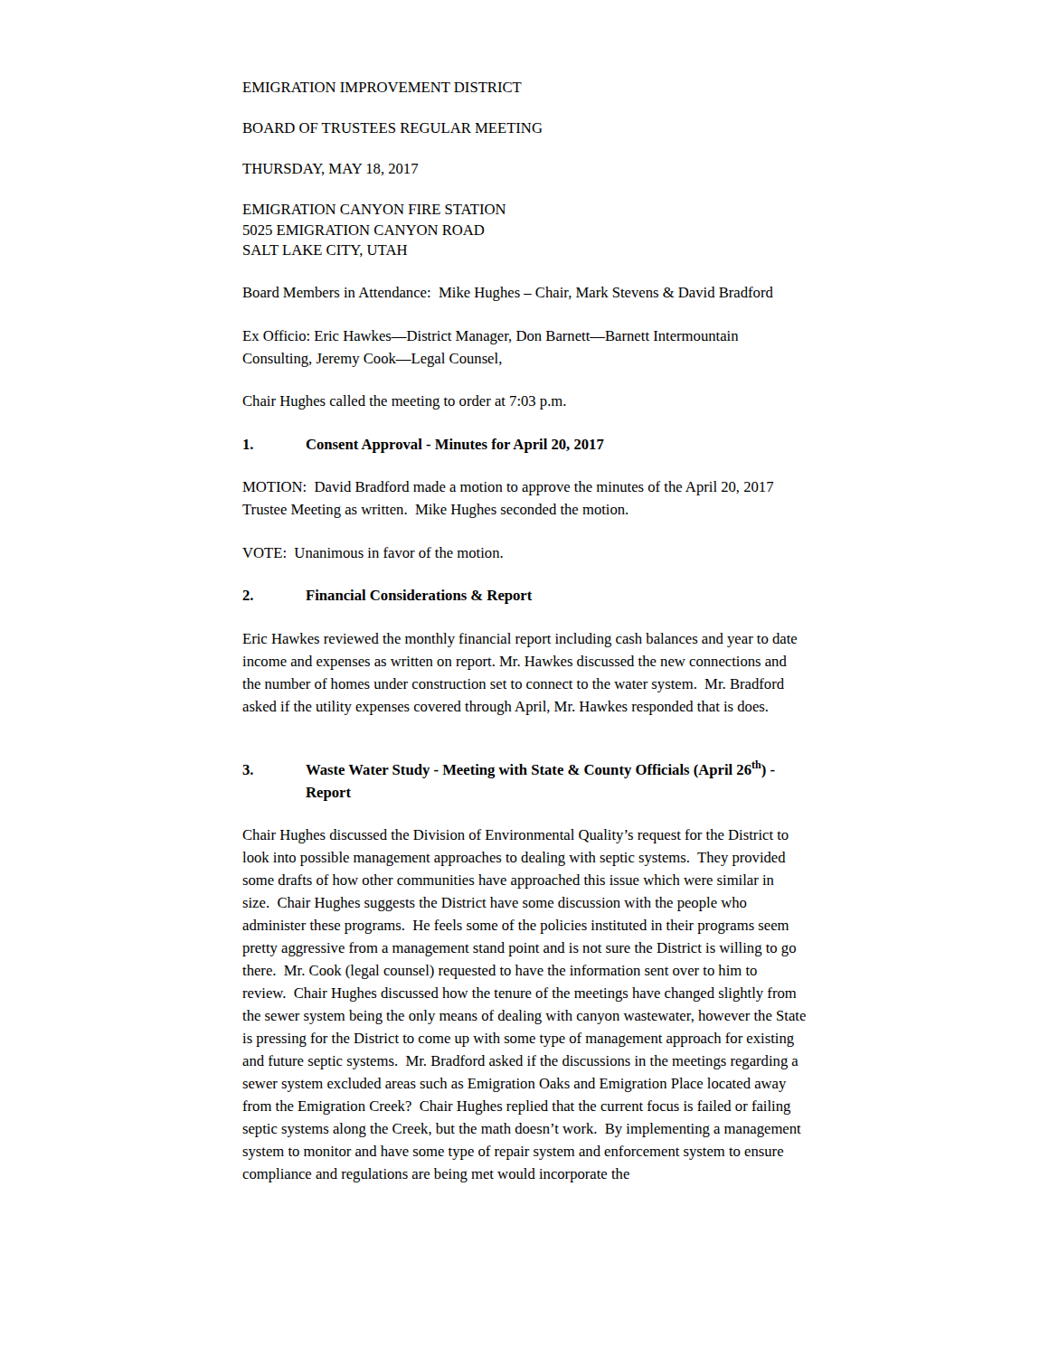EMIGRATION IMPROVEMENT DISTRICT
BOARD OF TRUSTEES REGULAR MEETING
THURSDAY, MAY 18, 2017
EMIGRATION CANYON FIRE STATION 5025 EMIGRATION CANYON ROAD SALT LAKE CITY, UTAH
Board Members in Attendance: Mike Hughes – Chair, Mark Stevens & David Bradford
Ex Officio: Eric Hawkes—District Manager, Don Barnett—Barnett Intermountain Consulting, Jeremy Cook—Legal Counsel,
Chair Hughes called the meeting to order at 7:03 p.m.
1. Consent Approval - Minutes for April 20, 2017
MOTION: David Bradford made a motion to approve the minutes of the April 20, 2017 Trustee Meeting as written. Mike Hughes seconded the motion.
VOTE: Unanimous in favor of the motion.
2. Financial Considerations & Report
Eric Hawkes reviewed the monthly financial report including cash balances and year to date income and expenses as written on report. Mr. Hawkes discussed the new connections and the number of homes under construction set to connect to the water system. Mr. Bradford asked if the utility expenses covered through April, Mr. Hawkes responded that is does.
3. Waste Water Study - Meeting with State & County Officials (April 26th) - Report
Chair Hughes discussed the Division of Environmental Quality’s request for the District to look into possible management approaches to dealing with septic systems. They provided some drafts of how other communities have approached this issue which were similar in size. Chair Hughes suggests the District have some discussion with the people who administer these programs. He feels some of the policies instituted in their programs seem pretty aggressive from a management stand point and is not sure the District is willing to go there. Mr. Cook (legal counsel) requested to have the information sent over to him to review. Chair Hughes discussed how the tenure of the meetings have changed slightly from the sewer system being the only means of dealing with canyon wastewater, however the State is pressing for the District to come up with some type of management approach for existing and future septic systems. Mr. Bradford asked if the discussions in the meetings regarding a sewer system excluded areas such as Emigration Oaks and Emigration Place located away from the Emigration Creek? Chair Hughes replied that the current focus is failed or failing septic systems along the Creek, but the math doesn’t work. By implementing a management system to monitor and have some type of repair system and enforcement system to ensure compliance and regulations are being met would incorporate the